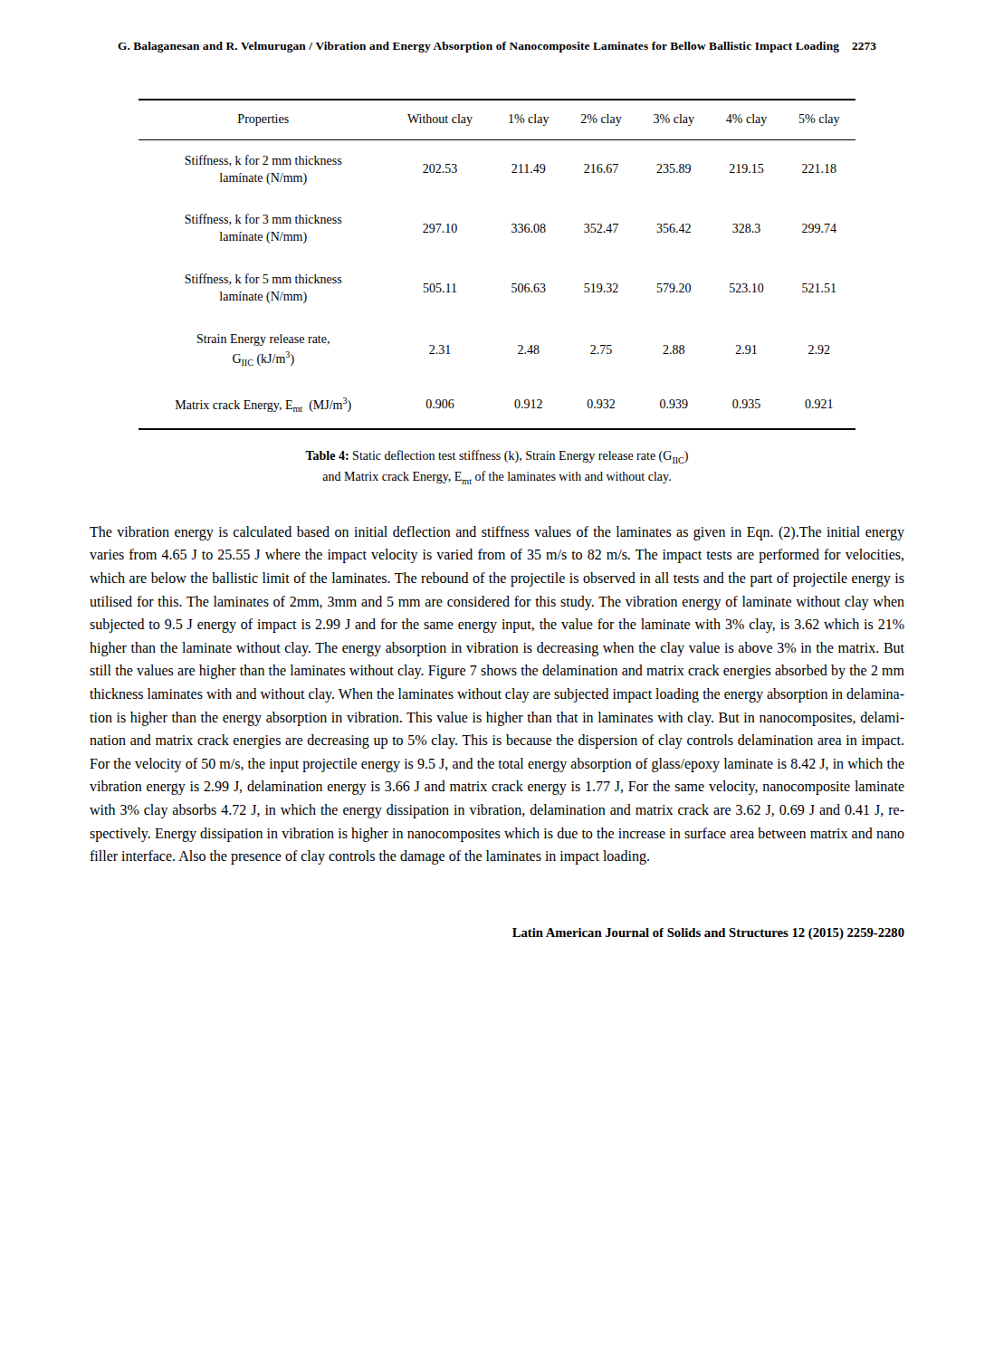G. Balaganesan and R. Velmurugan / Vibration and Energy Absorption of Nanocomposite Laminates for Bellow Ballistic Impact Loading 2273
| Properties | Without clay | 1% clay | 2% clay | 3% clay | 4% clay | 5% clay |
| --- | --- | --- | --- | --- | --- | --- |
| Stiffness, k for 2 mm thickness lamínate (N/mm) | 202.53 | 211.49 | 216.67 | 235.89 | 219.15 | 221.18 |
| Stiffness, k for 3 mm thickness lamínate (N/mm) | 297.10 | 336.08 | 352.47 | 356.42 | 328.3 | 299.74 |
| Stiffness, k for 5 mm thickness lamínate (N/mm) | 505.11 | 506.63 | 519.32 | 579.20 | 523.10 | 521.51 |
| Strain Energy release rate, G IIC (kJ/m 3 ) | 2.31 | 2.48 | 2.75 | 2.88 | 2.91 | 2.92 |
| Matrix crack Energy, E mt (MJ/m 3 ) | 0.906 | 0.912 | 0.932 | 0.939 | 0.935 | 0.921 |
Table 4: Static deflection test stiffness (k), Strain Energy release rate (GIIC)
and Matrix crack Energy, Emt of the laminates with and without clay.
The vibration energy is calculated based on initial deflection and stiffness values of the laminates as given in Eqn. (2).The initial energy varies from 4.65 J to 25.55 J where the impact velocity is varied from of 35 m/s to 82 m/s. The impact tests are performed for velocities, which are below the ballistic limit of the laminates. The rebound of the projectile is observed in all tests and the part of projectile energy is utilised for this. The laminates of 2mm, 3mm and 5 mm are considered for this study. The vibration energy of laminate without clay when subjected to 9.5 J energy of impact is 2.99 J and for the same energy input, the value for the laminate with 3% clay, is 3.62 which is 21% higher than the laminate without clay. The energy absorption in vibration is decreasing when the clay value is above 3% in the matrix. But still the values are higher than the laminates without clay. Figure 7 shows the delamination and matrix crack energies absorbed by the 2 mm thickness laminates with and without clay. When the laminates without clay are subjected impact loading the energy absorption in delamination is higher than the energy absorption in vibration. This value is higher than that in laminates with clay. But in nanocomposites, delamination and matrix crack energies are decreasing up to 5% clay. This is because the dispersion of clay controls delamination area in impact. For the velocity of 50 m/s, the input projectile energy is 9.5 J, and the total energy absorption of glass/epoxy laminate is 8.42 J, in which the vibration energy is 2.99 J, delamination energy is 3.66 J and matrix crack energy is 1.77 J, For the same velocity, nanocomposite laminate with 3% clay absorbs 4.72 J, in which the energy dissipation in vibration, delamination and matrix crack are 3.62 J, 0.69 J and 0.41 J, respectively. Energy dissipation in vibration is higher in nanocomposites which is due to the increase in surface area between matrix and nano filler interface. Also the presence of clay controls the damage of the laminates in impact loading.
Latin American Journal of Solids and Structures 12 (2015) 2259-2280